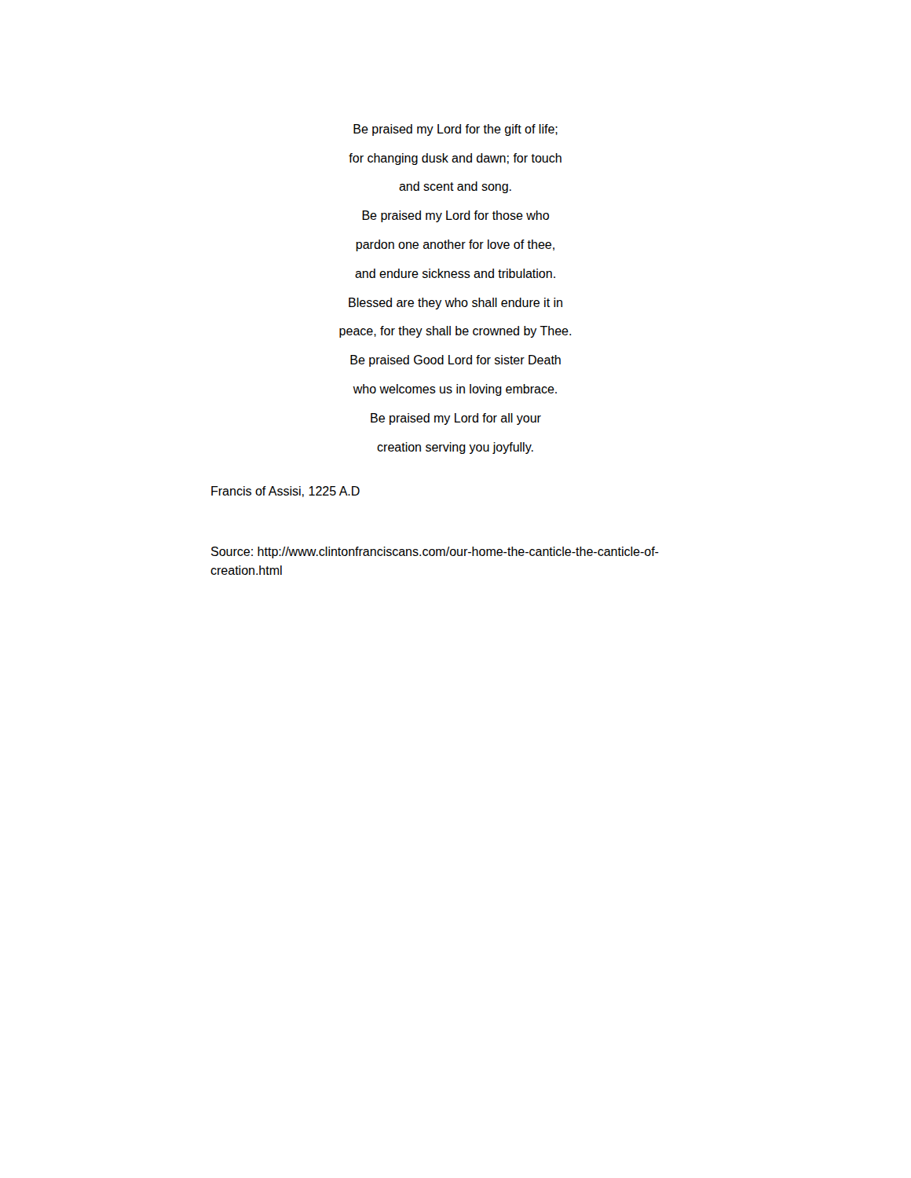Be praised my Lord for the gift of life;
for changing dusk and dawn; for touch
and scent and song.
Be praised my Lord for those who
pardon one another for love of thee,
and endure sickness and tribulation.
Blessed are they who shall endure it in
peace, for they shall be crowned by Thee.
Be praised Good Lord for sister Death
who welcomes us in loving embrace.
Be praised my Lord for all your
creation serving you joyfully.
Francis of Assisi, 1225 A.D
Source: http://www.clintonfranciscans.com/our-home-the-canticle-the-canticle-of-creation.html